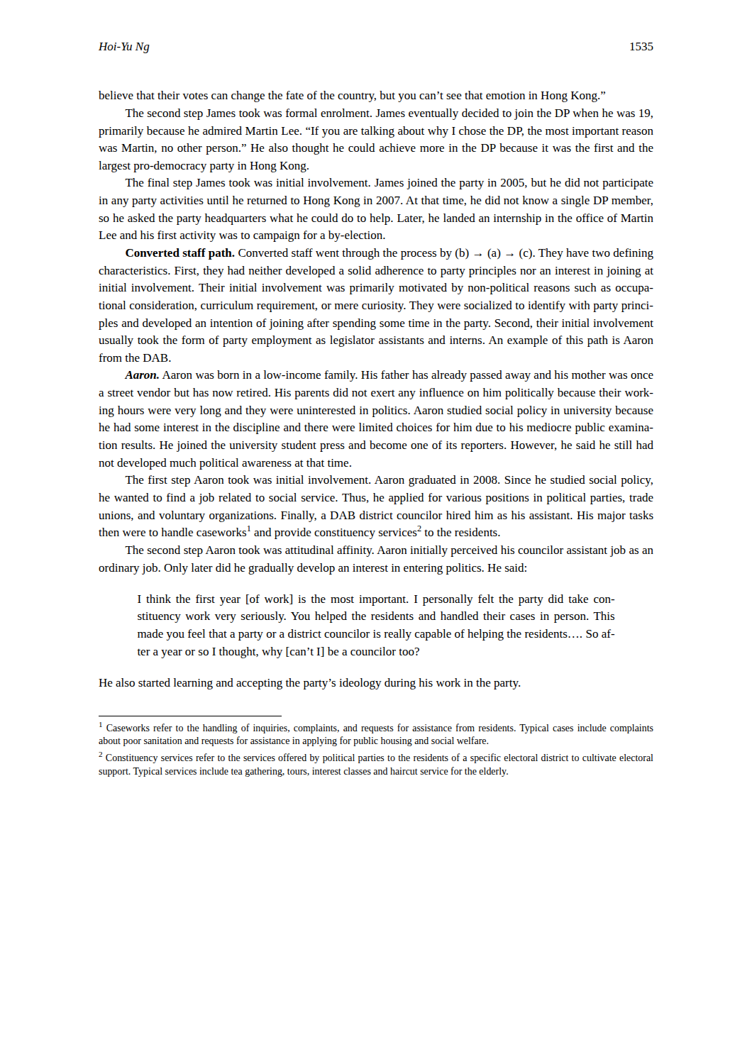Hoi-Yu Ng 1535
believe that their votes can change the fate of the country, but you can’t see that emotion in Hong Kong.”
The second step James took was formal enrolment. James eventually decided to join the DP when he was 19, primarily because he admired Martin Lee. “If you are talking about why I chose the DP, the most important reason was Martin, no other person.” He also thought he could achieve more in the DP because it was the first and the largest pro-democracy party in Hong Kong.
The final step James took was initial involvement. James joined the party in 2005, but he did not participate in any party activities until he returned to Hong Kong in 2007. At that time, he did not know a single DP member, so he asked the party headquarters what he could do to help. Later, he landed an internship in the office of Martin Lee and his first activity was to campaign for a by-election.
Converted staff path. Converted staff went through the process by (b) → (a) → (c). They have two defining characteristics. First, they had neither developed a solid adherence to party principles nor an interest in joining at initial involvement. Their initial involvement was primarily motivated by non-political reasons such as occupational consideration, curriculum requirement, or mere curiosity. They were socialized to identify with party principles and developed an intention of joining after spending some time in the party. Second, their initial involvement usually took the form of party employment as legislator assistants and interns. An example of this path is Aaron from the DAB.
Aaron. Aaron was born in a low-income family. His father has already passed away and his mother was once a street vendor but has now retired. His parents did not exert any influence on him politically because their working hours were very long and they were uninterested in politics. Aaron studied social policy in university because he had some interest in the discipline and there were limited choices for him due to his mediocre public examination results. He joined the university student press and become one of its reporters. However, he said he still had not developed much political awareness at that time.
The first step Aaron took was initial involvement. Aaron graduated in 2008. Since he studied social policy, he wanted to find a job related to social service. Thus, he applied for various positions in political parties, trade unions, and voluntary organizations. Finally, a DAB district councilor hired him as his assistant. His major tasks then were to handle caseworks1 and provide constituency services2 to the residents.
The second step Aaron took was attitudinal affinity. Aaron initially perceived his councilor assistant job as an ordinary job. Only later did he gradually develop an interest in entering politics. He said:
I think the first year [of work] is the most important. I personally felt the party did take constituency work very seriously. You helped the residents and handled their cases in person. This made you feel that a party or a district councilor is really capable of helping the residents…. So after a year or so I thought, why [can’t I] be a councilor too?
He also started learning and accepting the party’s ideology during his work in the party.
1 Caseworks refer to the handling of inquiries, complaints, and requests for assistance from residents. Typical cases include complaints about poor sanitation and requests for assistance in applying for public housing and social welfare.
2 Constituency services refer to the services offered by political parties to the residents of a specific electoral district to cultivate electoral support. Typical services include tea gathering, tours, interest classes and haircut service for the elderly.